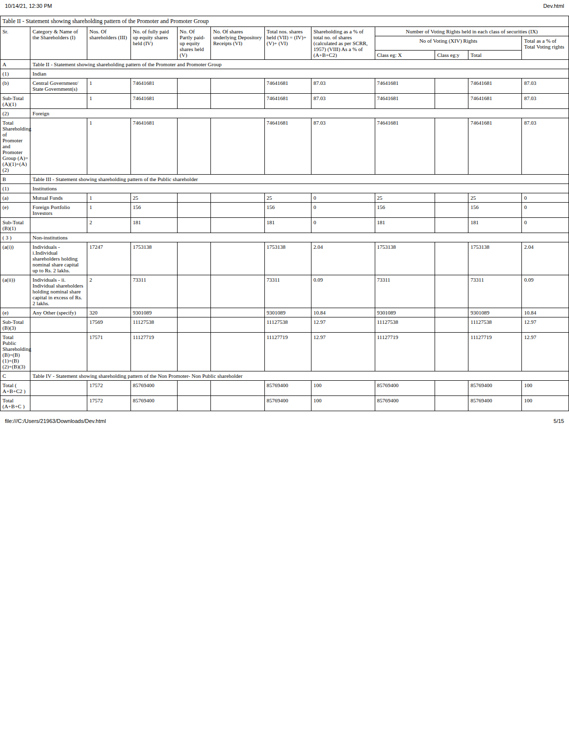10/14/21, 12:30 PM Dev.html
| Table II - Statement showing shareholding pattern of the Promoter and Promoter Group |
| Sr. | Category & Name of the Shareholders (I) | Nos. Of shareholders (III) | No. of fully paid up equity shares held (IV) | No. Of Partly paid-up equity shares held (V) | No. Of shares underlying Depository Receipts (VI) | Total nos. shares held (VII) = (IV)+ (V)+ (VI) | Shareholding as a % of total no. of shares (calculated as per SCRR, 1957) (VIII) As a % of (A+B+C2) | Number of Voting Rights held in each class of securities (IX) |
| No of Voting (XIV) Rights | Total as a % of Total Voting rights |
| Class eg: X | Class eg:y | Total |
| A | Table II - Statement showing shareholding pattern of the Promoter and Promoter Group |
| (1) | Indian |
| (b) | Central Government/ State Government(s) | 1 | 74641681 | | | 74641681 | 87.03 | 74641681 | | 74641681 | 87.03 |
| Sub-Total (A)(1) | | 1 | 74641681 | | | 74641681 | 87.03 | 74641681 | | 74641681 | 87.03 |
| (2) | Foreign |
| Total Shareholding of Promoter and Promoter Group (A)= (A)(1)+(A)(2) | | 1 | 74641681 | | | 74641681 | 87.03 | 74641681 | | 74641681 | 87.03 |
| B | Table III - Statement showing shareholding pattern of the Public shareholder |
| (1) | Institutions |
| (a) | Mutual Funds | 1 | 25 | | | 25 | 0 | 25 | | 25 | 0 |
| (e) | Foreign Portfolio Investors | 1 | 156 | | | 156 | 0 | 156 | | 156 | 0 |
| Sub-Total (B)(1) | | 2 | 181 | | | 181 | 0 | 181 | | 181 | 0 |
| ( 3 ) | Non-institutions |
| (a(i)) | Individuals - i.Individual shareholders holding nominal share capital up to Rs. 2 lakhs. | 17247 | 1753138 | | | 1753138 | 2.04 | 1753138 | | 1753138 | 2.04 |
| (a(ii)) | Individuals - ii. Individual shareholders holding nominal share capital in excess of Rs. 2 lakhs. | 2 | 73311 | | | 73311 | 0.09 | 73311 | | 73311 | 0.09 |
| (e) | Any Other (specify) | 320 | 9301089 | | | 9301089 | 10.84 | 9301089 | | 9301089 | 10.84 |
| Sub-Total (B)(3) | | 17569 | 11127538 | | | 11127538 | 12.97 | 11127538 | | 11127538 | 12.97 |
| Total Public Shareholding (B)=(B)(1)+(B)(2)+(B)(3) | | 17571 | 11127719 | | | 11127719 | 12.97 | 11127719 | | 11127719 | 12.97 |
| C | Table IV - Statement showing shareholding pattern of the Non Promoter- Non Public shareholder |
| Total ( A+B+C2 ) | | 17572 | 85769400 | | | 85769400 | 100 | 85769400 | | 85769400 | 100 |
| Total (A+B+C ) | | 17572 | 85769400 | | | 85769400 | 100 | 85769400 | | 85769400 | 100 |
file:///C:/Users/21963/Downloads/Dev.html 5/15